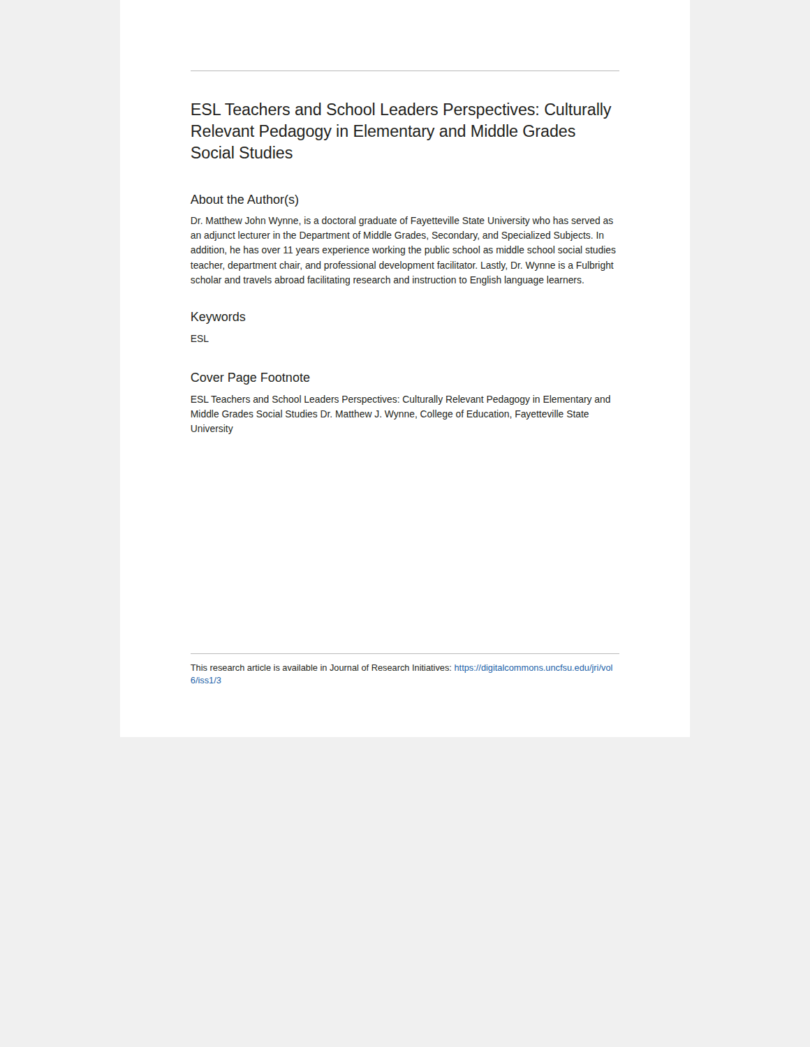ESL Teachers and School Leaders Perspectives: Culturally Relevant Pedagogy in Elementary and Middle Grades Social Studies
About the Author(s)
Dr. Matthew John Wynne, is a doctoral graduate of Fayetteville State University who has served as an adjunct lecturer in the Department of Middle Grades, Secondary, and Specialized Subjects. In addition, he has over 11 years experience working the public school as middle school social studies teacher, department chair, and professional development facilitator. Lastly, Dr. Wynne is a Fulbright scholar and travels abroad facilitating research and instruction to English language learners.
Keywords
ESL
Cover Page Footnote
ESL Teachers and School Leaders Perspectives: Culturally Relevant Pedagogy in Elementary and Middle Grades Social Studies Dr. Matthew J. Wynne, College of Education, Fayetteville State University
This research article is available in Journal of Research Initiatives: https://digitalcommons.uncfsu.edu/jri/vol6/iss1/3